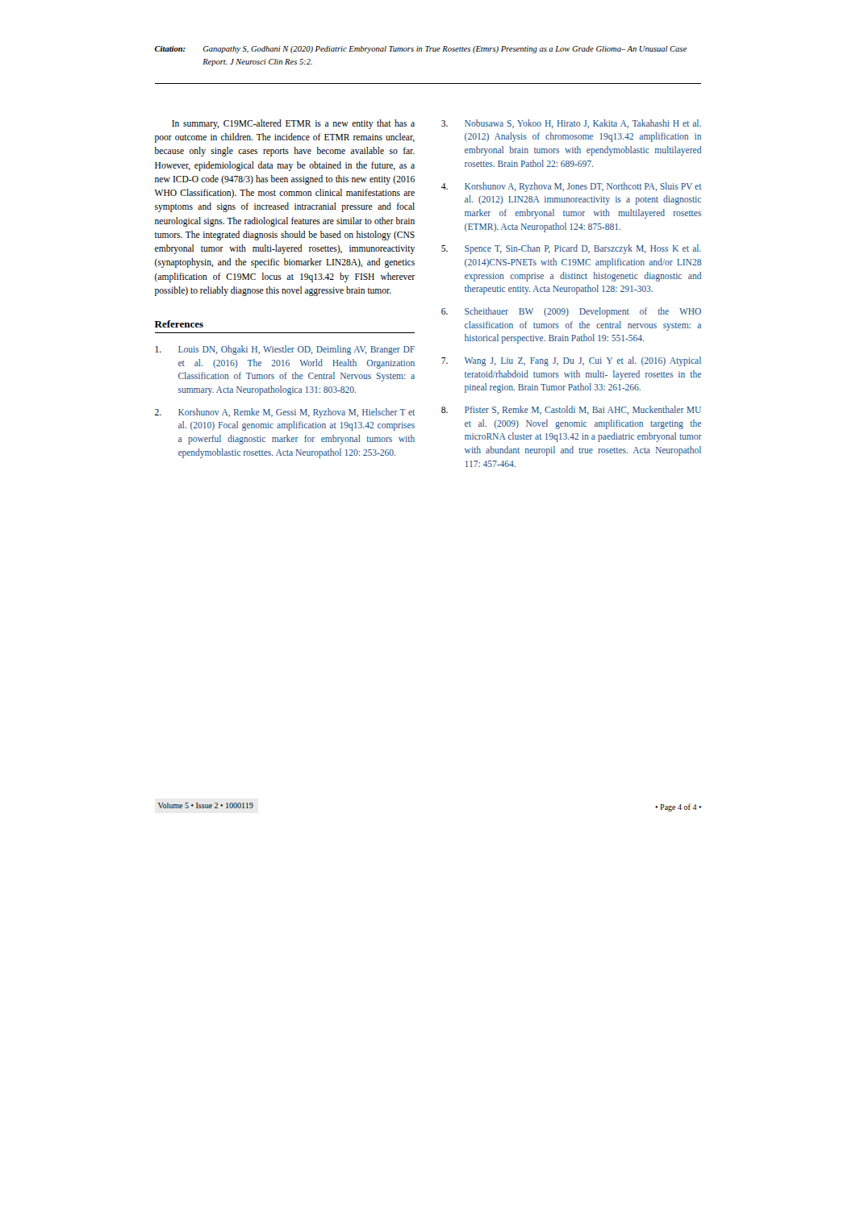Citation: Ganapathy S, Godhani N (2020) Pediatric Embryonal Tumors in True Rosettes (Etmrs) Presenting as a Low Grade Glioma– An Unusual Case Report. J Neurosci Clin Res 5:2.
In summary, C19MC-altered ETMR is a new entity that has a poor outcome in children. The incidence of ETMR remains unclear, because only single cases reports have become available so far. However, epidemiological data may be obtained in the future, as a new ICD-O code (9478/3) has been assigned to this new entity (2016 WHO Classification). The most common clinical manifestations are symptoms and signs of increased intracranial pressure and focal neurological signs. The radiological features are similar to other brain tumors. The integrated diagnosis should be based on histology (CNS embryonal tumor with multi-layered rosettes), immunoreactivity (synaptophysin, and the specific biomarker LIN28A), and genetics (amplification of C19MC locus at 19q13.42 by FISH wherever possible) to reliably diagnose this novel aggressive brain tumor.
References
Louis DN, Ohgaki H, Wiestler OD, Deimling AV, Branger DF et al. (2016) The 2016 World Health Organization Classification of Tumors of the Central Nervous System: a summary. Acta Neuropathologica 131: 803-820.
Korshunov A, Remke M, Gessi M, Ryzhova M, Hielscher T et al. (2010) Focal genomic amplification at 19q13.42 comprises a powerful diagnostic marker for embryonal tumors with ependymoblastic rosettes. Acta Neuropathol 120: 253-260.
Nobusawa S, Yokoo H, Hirato J, Kakita A, Takahashi H et al. (2012) Analysis of chromosome 19q13.42 amplification in embryonal brain tumors with ependymoblastic multilayered rosettes. Brain Pathol 22: 689-697.
Korshunov A, Ryzhova M, Jones DT, Northcott PA, Sluis PV et al. (2012) LIN28A immunoreactivity is a potent diagnostic marker of embryonal tumor with multilayered rosettes (ETMR). Acta Neuropathol 124: 875-881.
Spence T, Sin-Chan P, Picard D, Barszczyk M, Hoss K et al. (2014)CNS-PNETs with C19MC amplification and/or LIN28 expression comprise a distinct histogenetic diagnostic and therapeutic entity. Acta Neuropathol 128: 291-303.
Scheithauer BW (2009) Development of the WHO classification of tumors of the central nervous system: a historical perspective. Brain Pathol 19: 551-564.
Wang J, Liu Z, Fang J, Du J, Cui Y et al. (2016) Atypical teratoid/rhabdoid tumors with multi- layered rosettes in the pineal region. Brain Tumor Pathol 33: 261-266.
Pfister S, Remke M, Castoldi M, Bai AHC, Muckenthaler MU et al. (2009) Novel genomic amplification targeting the microRNA cluster at 19q13.42 in a paediatric embryonal tumor with abundant neuropil and true rosettes. Acta Neuropathol 117: 457-464.
Volume 5 • Issue 2 • 1000119
• Page 4 of 4 •